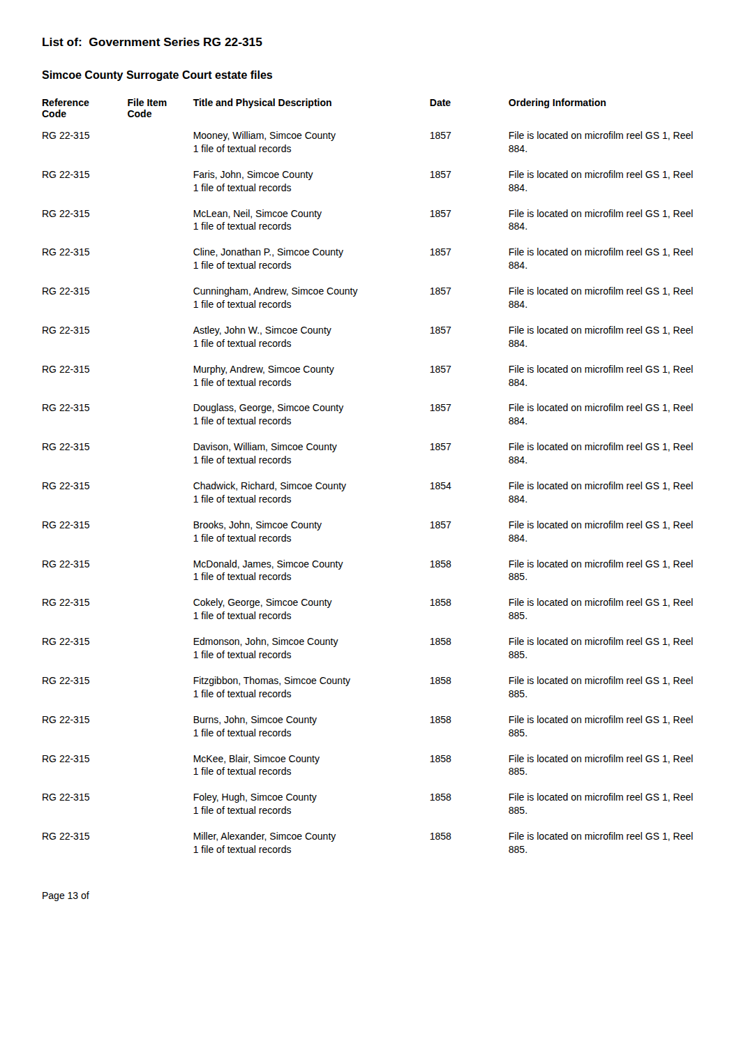List of: Government Series RG 22-315
Simcoe County Surrogate Court estate files
| Reference Code | File Item Code | Title and Physical Description | Date | Ordering Information |
| --- | --- | --- | --- | --- |
| RG 22-315 | | Mooney, William, Simcoe County 1 file of textual records | 1857 | File is located on microfilm reel GS 1, Reel 884. |
| RG 22-315 | | Faris, John, Simcoe County 1 file of textual records | 1857 | File is located on microfilm reel GS 1, Reel 884. |
| RG 22-315 | | McLean, Neil, Simcoe County 1 file of textual records | 1857 | File is located on microfilm reel GS 1, Reel 884. |
| RG 22-315 | | Cline, Jonathan P., Simcoe County 1 file of textual records | 1857 | File is located on microfilm reel GS 1, Reel 884. |
| RG 22-315 | | Cunningham, Andrew, Simcoe County 1 file of textual records | 1857 | File is located on microfilm reel GS 1, Reel 884. |
| RG 22-315 | | Astley, John W., Simcoe County 1 file of textual records | 1857 | File is located on microfilm reel GS 1, Reel 884. |
| RG 22-315 | | Murphy, Andrew, Simcoe County 1 file of textual records | 1857 | File is located on microfilm reel GS 1, Reel 884. |
| RG 22-315 | | Douglass, George, Simcoe County 1 file of textual records | 1857 | File is located on microfilm reel GS 1, Reel 884. |
| RG 22-315 | | Davison, William, Simcoe County 1 file of textual records | 1857 | File is located on microfilm reel GS 1, Reel 884. |
| RG 22-315 | | Chadwick, Richard, Simcoe County 1 file of textual records | 1854 | File is located on microfilm reel GS 1, Reel 884. |
| RG 22-315 | | Brooks, John, Simcoe County 1 file of textual records | 1857 | File is located on microfilm reel GS 1, Reel 884. |
| RG 22-315 | | McDonald, James, Simcoe County 1 file of textual records | 1858 | File is located on microfilm reel GS 1, Reel 885. |
| RG 22-315 | | Cokely, George, Simcoe County 1 file of textual records | 1858 | File is located on microfilm reel GS 1, Reel 885. |
| RG 22-315 | | Edmonson, John, Simcoe County 1 file of textual records | 1858 | File is located on microfilm reel GS 1, Reel 885. |
| RG 22-315 | | Fitzgibbon, Thomas, Simcoe County 1 file of textual records | 1858 | File is located on microfilm reel GS 1, Reel 885. |
| RG 22-315 | | Burns, John, Simcoe County 1 file of textual records | 1858 | File is located on microfilm reel GS 1, Reel 885. |
| RG 22-315 | | McKee, Blair, Simcoe County 1 file of textual records | 1858 | File is located on microfilm reel GS 1, Reel 885. |
| RG 22-315 | | Foley, Hugh, Simcoe County 1 file of textual records | 1858 | File is located on microfilm reel GS 1, Reel 885. |
| RG 22-315 | | Miller, Alexander, Simcoe County 1 file of textual records | 1858 | File is located on microfilm reel GS 1, Reel 885. |
Page 13 of